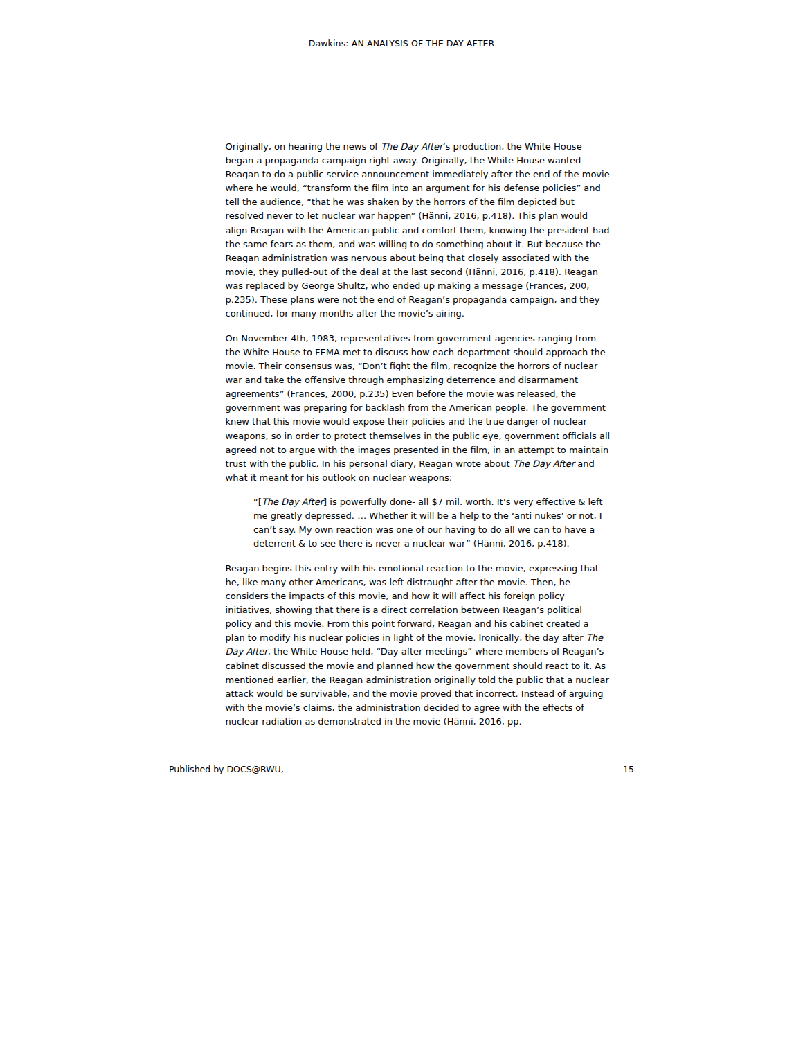Dawkins: AN ANALYSIS OF THE DAY AFTER
Originally, on hearing the news of The Day After’s production, the White House began a propaganda campaign right away. Originally, the White House wanted Reagan to do a public service announcement immediately after the end of the movie where he would, “transform the film into an argument for his defense policies” and tell the audience, “that he was shaken by the horrors of the film depicted but resolved never to let nuclear war happen” (Hänni, 2016, p.418). This plan would align Reagan with the American public and comfort them, knowing the president had the same fears as them, and was willing to do something about it. But because the Reagan administration was nervous about being that closely associated with the movie, they pulled-out of the deal at the last second (Hänni, 2016, p.418). Reagan was replaced by George Shultz, who ended up making a message (Frances, 200, p.235). These plans were not the end of Reagan’s propaganda campaign, and they continued, for many months after the movie’s airing.
On November 4th, 1983, representatives from government agencies ranging from the White House to FEMA met to discuss how each department should approach the movie. Their consensus was, “Don’t fight the film, recognize the horrors of nuclear war and take the offensive through emphasizing deterrence and disarmament agreements” (Frances, 2000, p.235) Even before the movie was released, the government was preparing for backlash from the American people. The government knew that this movie would expose their policies and the true danger of nuclear weapons, so in order to protect themselves in the public eye, government officials all agreed not to argue with the images presented in the film, in an attempt to maintain trust with the public. In his personal diary, Reagan wrote about The Day After and what it meant for his outlook on nuclear weapons:
“[The Day After] is powerfully done- all $7 mil. worth. It’s very effective & left me greatly depressed. … Whether it will be a help to the ‘anti nukes’ or not, I can’t say. My own reaction was one of our having to do all we can to have a deterrent & to see there is never a nuclear war” (Hänni, 2016, p.418).
Reagan begins this entry with his emotional reaction to the movie, expressing that he, like many other Americans, was left distraught after the movie. Then, he considers the impacts of this movie, and how it will affect his foreign policy initiatives, showing that there is a direct correlation between Reagan’s political policy and this movie. From this point forward, Reagan and his cabinet created a plan to modify his nuclear policies in light of the movie. Ironically, the day after The Day After, the White House held, “Day after meetings” where members of Reagan’s cabinet discussed the movie and planned how the government should react to it. As mentioned earlier, the Reagan administration originally told the public that a nuclear attack would be survivable, and the movie proved that incorrect. Instead of arguing with the movie’s claims, the administration decided to agree with the effects of nuclear radiation as demonstrated in the movie (Hänni, 2016, pp.
Published by DOCS@RWU,
15